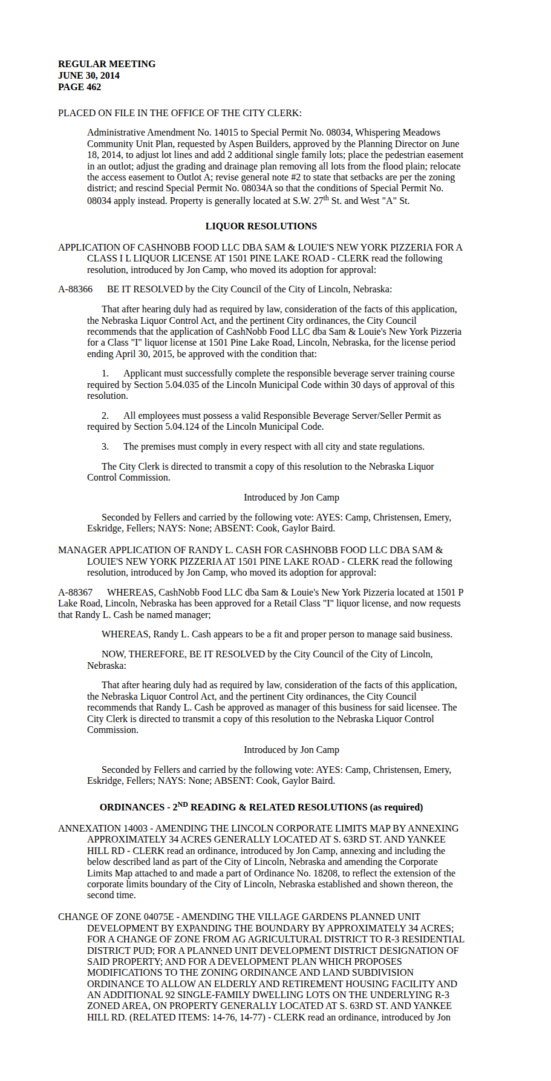REGULAR MEETING
JUNE 30, 2014
PAGE 462
PLACED ON FILE IN THE OFFICE OF THE CITY CLERK:
Administrative Amendment No. 14015 to Special Permit No. 08034, Whispering Meadows Community Unit Plan, requested by Aspen Builders, approved by the Planning Director on June 18, 2014, to adjust lot lines and add 2 additional single family lots; place the pedestrian easement in an outlot; adjust the grading and drainage plan removing all lots from the flood plain; relocate the access easement to Outlot A; revise general note #2 to state that setbacks are per the zoning district; and rescind Special Permit No. 08034A so that the conditions of Special Permit No. 08034 apply instead. Property is generally located at S.W. 27th St. and West "A" St.
LIQUOR RESOLUTIONS
APPLICATION OF CASHNOBB FOOD LLC DBA SAM & LOUIE'S NEW YORK PIZZERIA FOR A CLASS I L LIQUOR LICENSE AT 1501 PINE LAKE ROAD - CLERK read the following resolution, introduced by Jon Camp, who moved its adoption for approval:
A-88366 BE IT RESOLVED by the City Council of the City of Lincoln, Nebraska:
That after hearing duly had as required by law, consideration of the facts of this application, the Nebraska Liquor Control Act, and the pertinent City ordinances, the City Council recommends that the application of CashNobb Food LLC dba Sam & Louie's New York Pizzeria for a Class "I" liquor license at 1501 Pine Lake Road, Lincoln, Nebraska, for the license period ending April 30, 2015, be approved with the condition that:
1. Applicant must successfully complete the responsible beverage server training course required by Section 5.04.035 of the Lincoln Municipal Code within 30 days of approval of this resolution.
2. All employees must possess a valid Responsible Beverage Server/Seller Permit as required by Section 5.04.124 of the Lincoln Municipal Code.
3. The premises must comply in every respect with all city and state regulations.
The City Clerk is directed to transmit a copy of this resolution to the Nebraska Liquor Control Commission.
Introduced by Jon Camp
Seconded by Fellers and carried by the following vote: AYES: Camp, Christensen, Emery, Eskridge, Fellers; NAYS: None; ABSENT: Cook, Gaylor Baird.
MANAGER APPLICATION OF RANDY L. CASH FOR CASHNOBB FOOD LLC DBA SAM & LOUIE'S NEW YORK PIZZERIA AT 1501 PINE LAKE ROAD - CLERK read the following resolution, introduced by Jon Camp, who moved its adoption for approval:
A-88367 WHEREAS, CashNobb Food LLC dba Sam & Louie's New York Pizzeria located at 1501 P Lake Road, Lincoln, Nebraska has been approved for a Retail Class "I" liquor license, and now requests that Randy L. Cash be named manager;
WHEREAS, Randy L. Cash appears to be a fit and proper person to manage said business.
NOW, THEREFORE, BE IT RESOLVED by the City Council of the City of Lincoln, Nebraska:
That after hearing duly had as required by law, consideration of the facts of this application, the Nebraska Liquor Control Act, and the pertinent City ordinances, the City Council recommends that Randy L. Cash be approved as manager of this business for said licensee. The City Clerk is directed to transmit a copy of this resolution to the Nebraska Liquor Control Commission.
Introduced by Jon Camp
Seconded by Fellers and carried by the following vote: AYES: Camp, Christensen, Emery, Eskridge, Fellers; NAYS: None; ABSENT: Cook, Gaylor Baird.
ORDINANCES - 2ND READING & RELATED RESOLUTIONS (as required)
ANNEXATION 14003 - AMENDING THE LINCOLN CORPORATE LIMITS MAP BY ANNEXING APPROXIMATELY 34 ACRES GENERALLY LOCATED AT S. 63RD ST. AND YANKEE HILL RD - CLERK read an ordinance, introduced by Jon Camp, annexing and including the below described land as part of the City of Lincoln, Nebraska and amending the Corporate Limits Map attached to and made a part of Ordinance No. 18208, to reflect the extension of the corporate limits boundary of the City of Lincoln, Nebraska established and shown thereon, the second time.
CHANGE OF ZONE 04075E - AMENDING THE VILLAGE GARDENS PLANNED UNIT DEVELOPMENT BY EXPANDING THE BOUNDARY BY APPROXIMATELY 34 ACRES; FOR A CHANGE OF ZONE FROM AG AGRICULTURAL DISTRICT TO R-3 RESIDENTIAL DISTRICT PUD; FOR A PLANNED UNIT DEVELOPMENT DISTRICT DESIGNATION OF SAID PROPERTY; AND FOR A DEVELOPMENT PLAN WHICH PROPOSES MODIFICATIONS TO THE ZONING ORDINANCE AND LAND SUBDIVISION ORDINANCE TO ALLOW AN ELDERLY AND RETIREMENT HOUSING FACILITY AND AN ADDITIONAL 92 SINGLE-FAMILY DWELLING LOTS ON THE UNDERLYING R-3 ZONED AREA, ON PROPERTY GENERALLY LOCATED AT S. 63RD ST. AND YANKEE HILL RD. (RELATED ITEMS: 14-76, 14-77) - CLERK read an ordinance, introduced by Jon